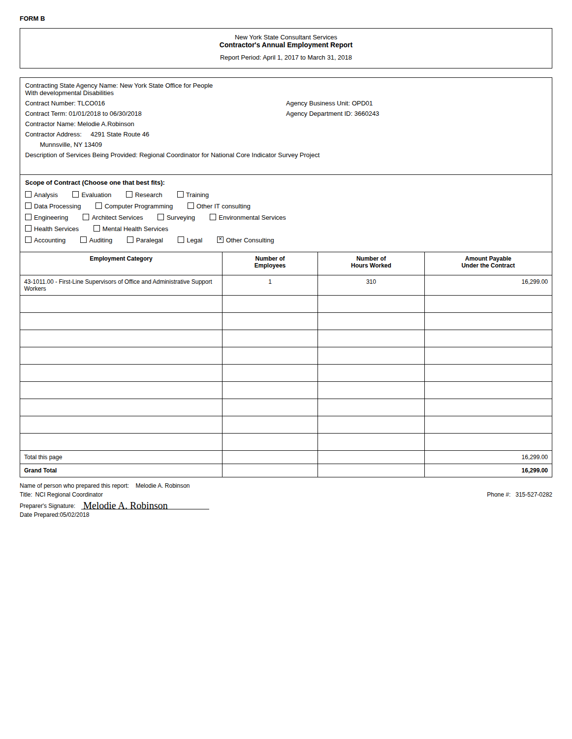FORM B
New York State Consultant Services
Contractor's Annual Employment Report
Report Period: April 1, 2017 to March 31, 2018
Contracting State Agency Name: New York State Office for People
With developmental Disabilities
Contract Number: TLCO016
Agency Business Unit: OPD01
Contract Term: 01/01/2018 to 06/30/2018
Agency Department ID: 3660243
Contractor Name: Melodie A.Robinson
Contractor Address: 4291 State Route 46
Munnsville, NY 13409
Description of Services Being Provided: Regional Coordinator for National Core Indicator Survey Project
Scope of Contract (Choose one that best fits):
Analysis Evaluation Research Training
Data Processing Computer Programming Other IT consulting
Engineering Architect Services Surveying Environmental Services
Health Services Mental Health Services
Accounting Auditing Paralegal Legal Other Consulting
| Employment Category | Number of Employees | Number of Hours Worked | Amount Payable Under the Contract |
| --- | --- | --- | --- |
| 43-1011.00 - First-Line Supervisors of Office and Administrative Support Workers | 1 | 310 | 16,299.00 |
| Total this page | | | 16,299.00 |
| Grand Total | | | 16,299.00 |
Name of person who prepared this report: Melodie A. Robinson
Title: NCI Regional Coordinator Phone #: 315-527-0282
Preparer's Signature: Melodie A. Robinson
Date Prepared:05/02/2018